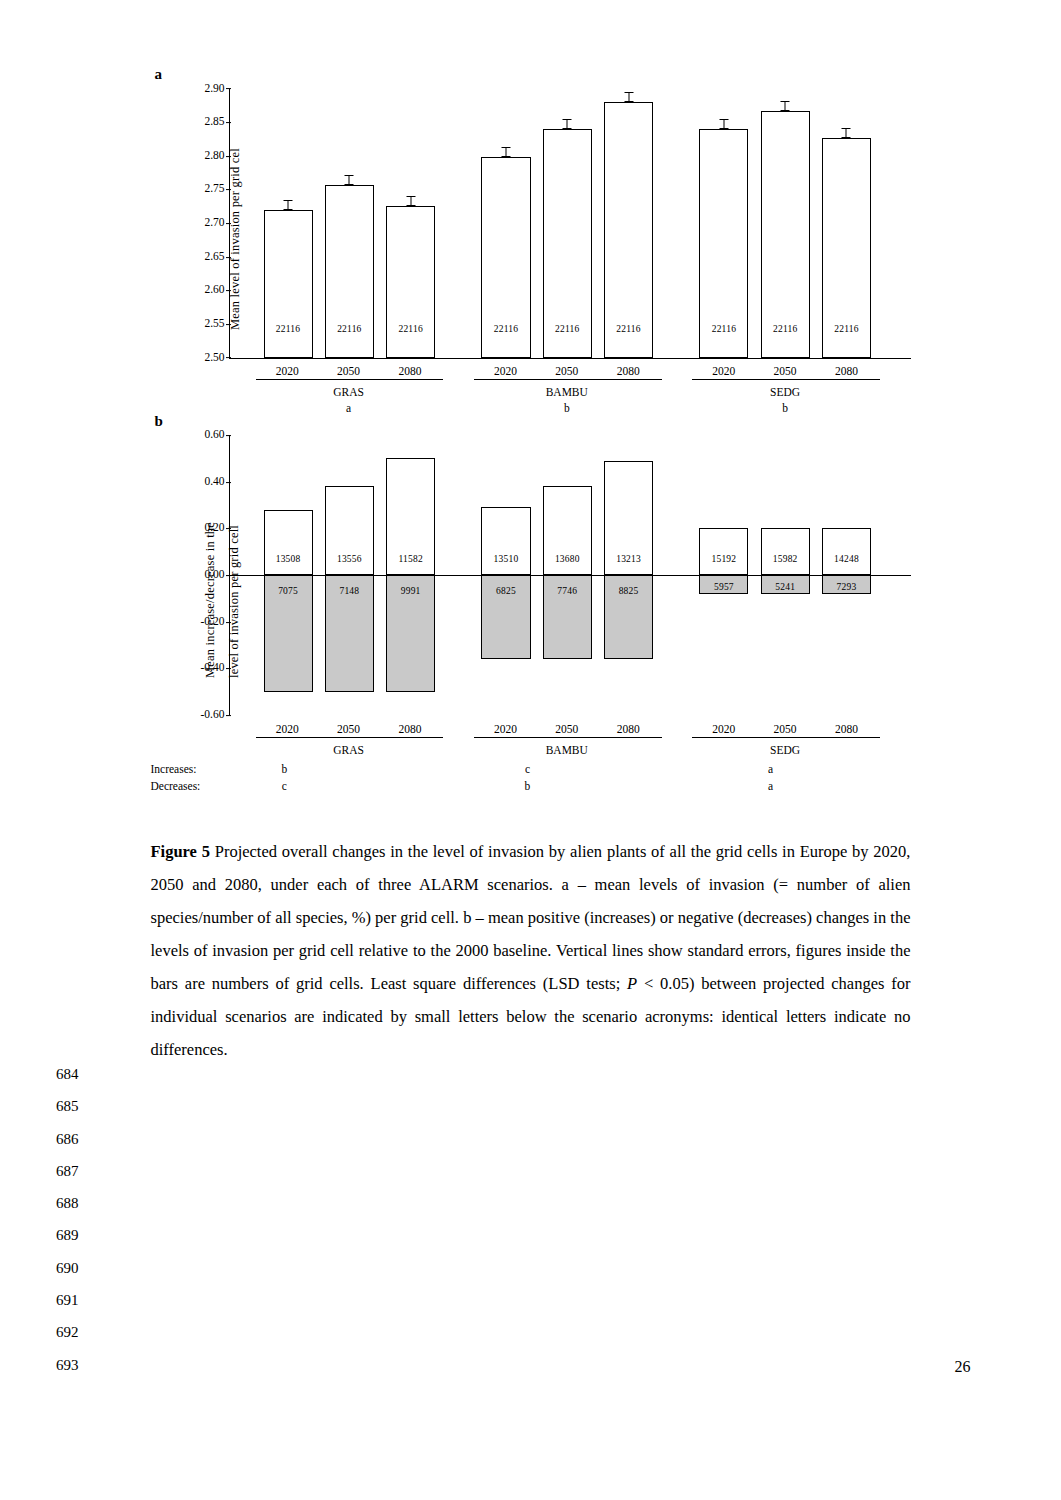a
Mean level of invasion per grid cel
2.90
2.85
2.80
2.75
2.70
2.65
2.60
2.55
2.50
22116
22116
22116
22116
22116
22116
22116
22116
22116
2020 2050 2080 2020 2050 2080 2020 2050 2080
GRAS
a
BAMBU
b
SEDG
b
b
Mean increase/decrease in the
level of invasion per grid cell
0.60
0.40
0.20
0.00
-0.20
-0.40
-0.60
13508
13556
11582
7075
7148
9991
13510
13680
13213
6825
7746
8825
15192
15982
14248
5957
5241
7293
2020 2050 2080 2020 2050 2080 2020 2050 2080
GRAS
BAMBU
SEDG
Increases: Decreases: b c c b a a
Figure 5 Projected overall changes in the level of invasion by alien plants of all the grid cells in Europe by 2020, 2050 and 2080, under each of three ALARM scenarios. a – mean levels of invasion (= number of alien species/number of all species, %) per grid cell. b – mean positive (increases) or negative (decreases) changes in the levels of invasion per grid cell relative to the 2000 baseline. Vertical lines show standard errors, figures inside the bars are numbers of grid cells. Least square differences (LSD tests; P < 0.05) between projected changes for individual scenarios are indicated by small letters below the scenario acronyms: identical letters indicate no differences.
684
685
686
687
688
689
690
691
692
693
26